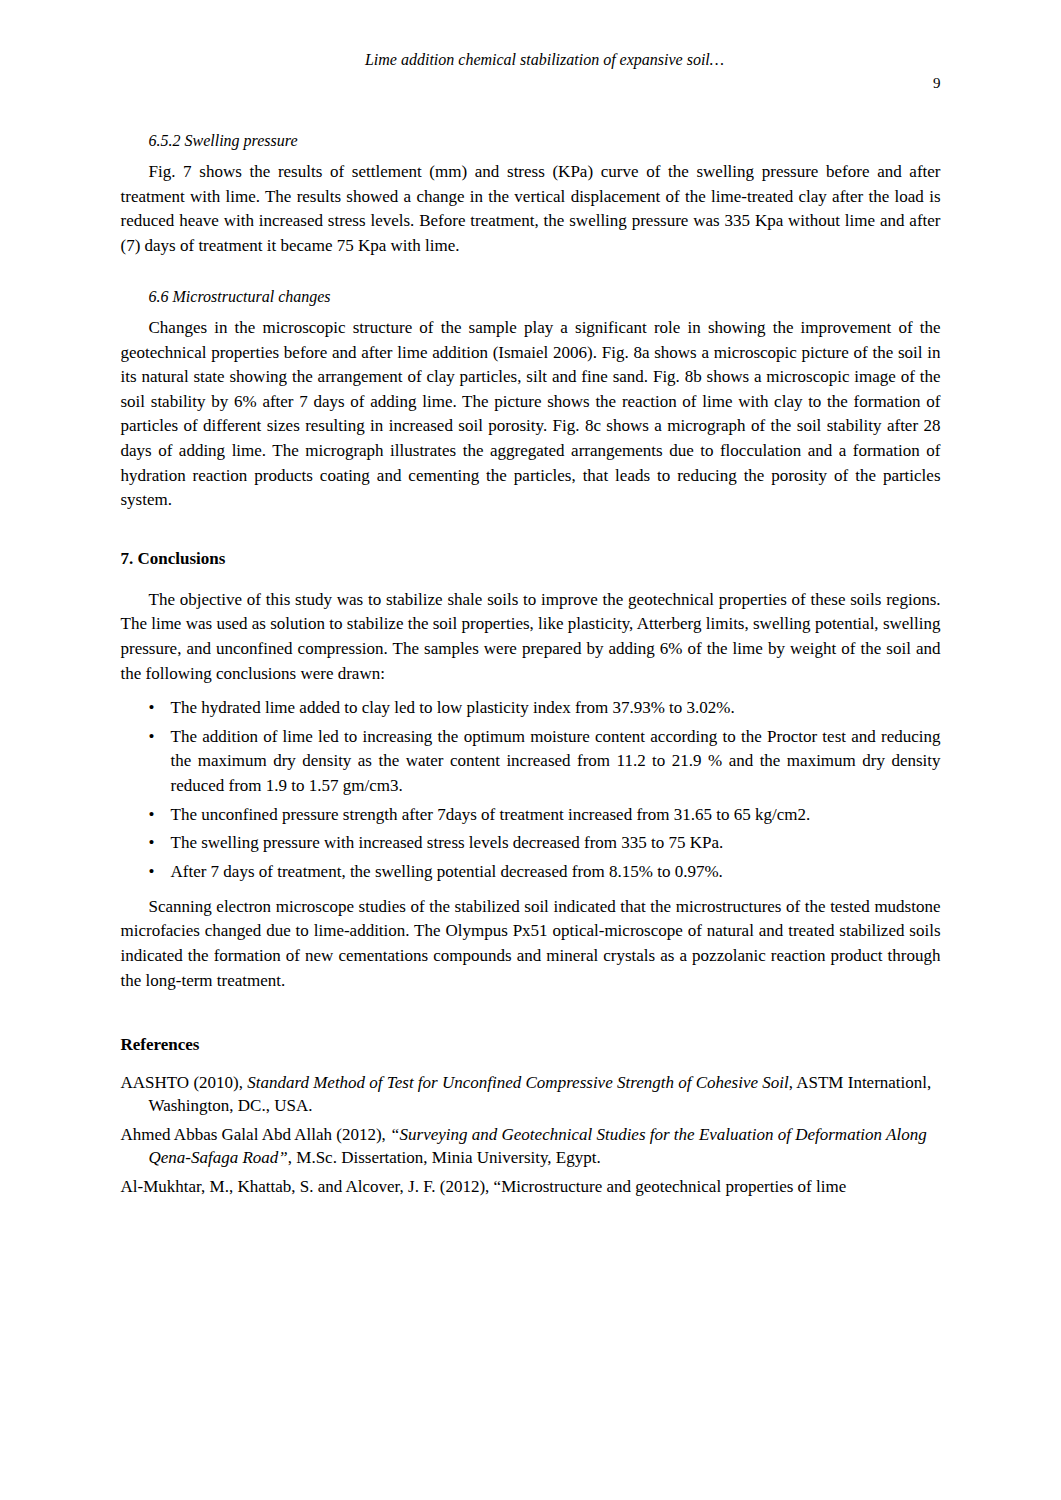Lime addition chemical stabilization of expansive soil…
9
6.5.2 Swelling pressure
Fig. 7 shows the results of settlement (mm) and stress (KPa) curve of the swelling pressure before and after treatment with lime. The results showed a change in the vertical displacement of the lime-treated clay after the load is reduced heave with increased stress levels. Before treatment, the swelling pressure was 335 Kpa without lime and after (7) days of treatment it became 75 Kpa with lime.
6.6 Microstructural changes
Changes in the microscopic structure of the sample play a significant role in showing the improvement of the geotechnical properties before and after lime addition (Ismaiel 2006). Fig. 8a shows a microscopic picture of the soil in its natural state showing the arrangement of clay particles, silt and fine sand. Fig. 8b shows a microscopic image of the soil stability by 6% after 7 days of adding lime. The picture shows the reaction of lime with clay to the formation of particles of different sizes resulting in increased soil porosity. Fig. 8c shows a micrograph of the soil stability after 28 days of adding lime. The micrograph illustrates the aggregated arrangements due to flocculation and a formation of hydration reaction products coating and cementing the particles, that leads to reducing the porosity of the particles system.
7. Conclusions
The objective of this study was to stabilize shale soils to improve the geotechnical properties of these soils regions. The lime was used as solution to stabilize the soil properties, like plasticity, Atterberg limits, swelling potential, swelling pressure, and unconfined compression. The samples were prepared by adding 6% of the lime by weight of the soil and the following conclusions were drawn:
The hydrated lime added to clay led to low plasticity index from 37.93% to 3.02%.
The addition of lime led to increasing the optimum moisture content according to the Proctor test and reducing the maximum dry density as the water content increased from 11.2 to 21.9 % and the maximum dry density reduced from 1.9 to 1.57 gm/cm3.
The unconfined pressure strength after 7days of treatment increased from 31.65 to 65 kg/cm2.
The swelling pressure with increased stress levels decreased from 335 to 75 KPa.
After 7 days of treatment, the swelling potential decreased from 8.15% to 0.97%.
Scanning electron microscope studies of the stabilized soil indicated that the microstructures of the tested mudstone microfacies changed due to lime-addition. The Olympus Px51 optical-microscope of natural and treated stabilized soils indicated the formation of new cementations compounds and mineral crystals as a pozzolanic reaction product through the long-term treatment.
References
AASHTO (2010), Standard Method of Test for Unconfined Compressive Strength of Cohesive Soil, ASTM Internationl, Washington, DC., USA.
Ahmed Abbas Galal Abd Allah (2012), “Surveying and Geotechnical Studies for the Evaluation of Deformation Along Qena-Safaga Road”, M.Sc. Dissertation, Minia University, Egypt.
Al-Mukhtar, M., Khattab, S. and Alcover, J. F. (2012), “Microstructure and geotechnical properties of lime